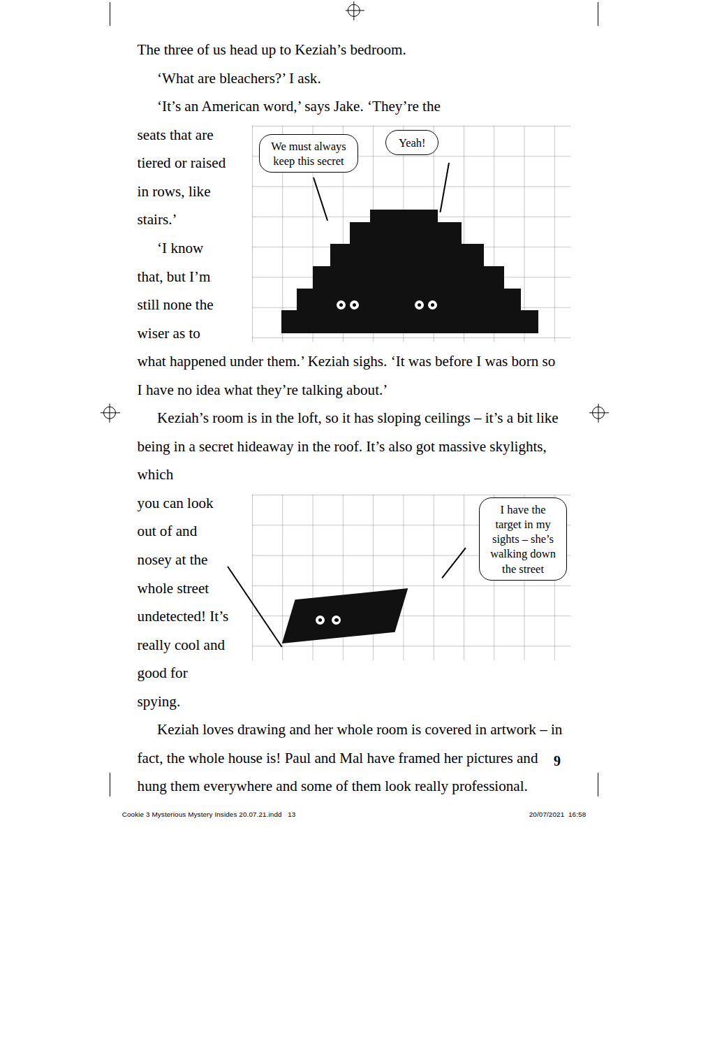The three of us head up to Keziah’s bedroom.
‘What are bleachers?’ I ask.
‘It’s an American word,’ says Jake. ‘They’re the
We must always keep this secret
Yeah!
seats that are tiered or raised in rows, like stairs.’
‘I know that, but I’m still none the wiser as to what happened under them.’ Keziah sighs. ‘It was before I was born so
I have no idea what they’re talking about.’
Keziah’s room is in the loft, so it has sloping ceilings – it’s a bit like being in a secret hideaway in the roof. It’s also got massive skylights, which
I have the target in my sights – she’s walking down the street
you can look out of and nosey at the whole street undetected! It’s really cool and good for spying.
Keziah loves drawing and her whole room is covered in artwork – in fact, the whole house is! Paul and Mal have framed her pictures and hung them everywhere and some of them look really professional.
9
Cookie 3 Mysterious Mystery Insides 20.07.21.indd 13 20/07/2021 16:58